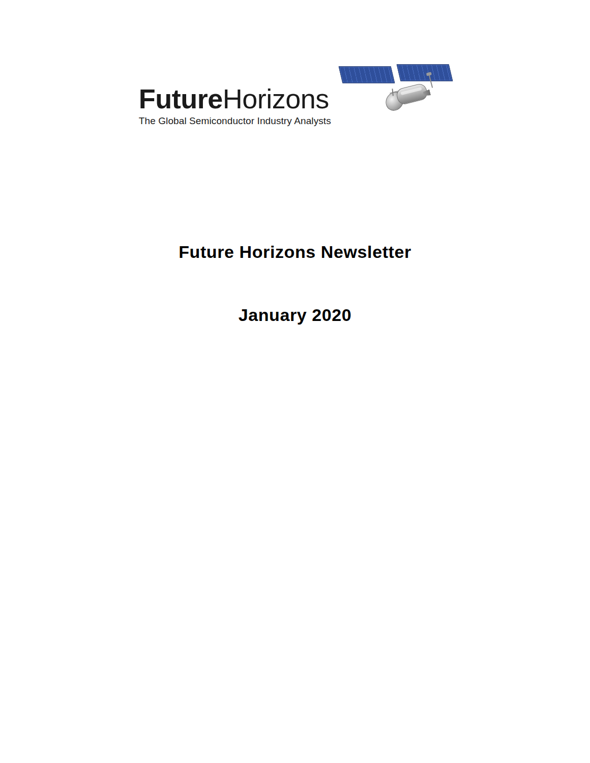Future Horizons
The Global Semiconductor Industry Analysts
Future Horizons Newsletter
January 2020